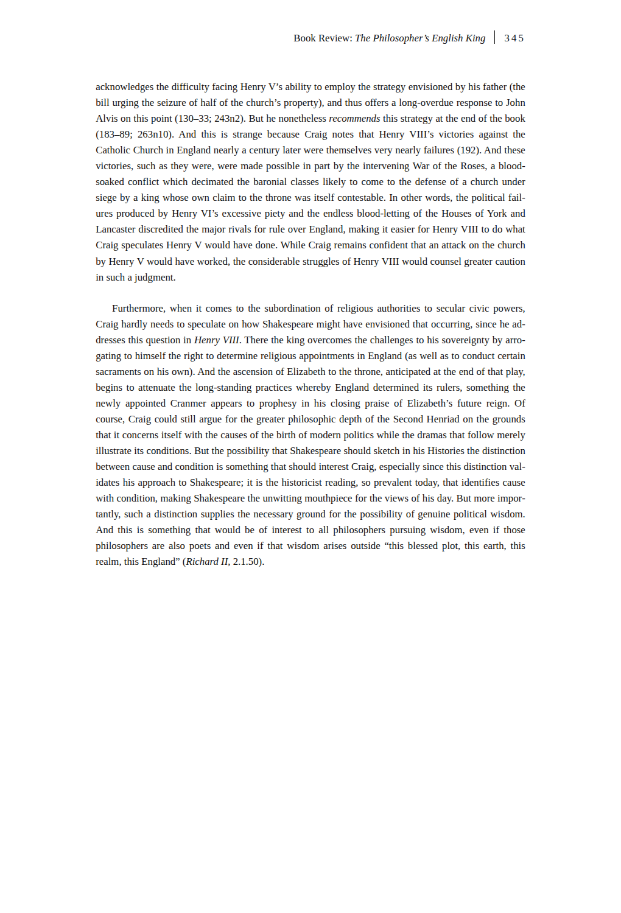Book Review: The Philosopher’s English King 345
acknowledges the difficulty facing Henry V’s ability to employ the strategy envisioned by his father (the bill urging the seizure of half of the church’s property), and thus offers a long-overdue response to John Alvis on this point (130–33; 243n2). But he nonetheless recommends this strategy at the end of the book (183–89; 263n10). And this is strange because Craig notes that Henry VIII’s victories against the Catholic Church in England nearly a century later were themselves very nearly failures (192). And these victories, such as they were, were made possible in part by the intervening War of the Roses, a blood-soaked conflict which decimated the baronial classes likely to come to the defense of a church under siege by a king whose own claim to the throne was itself contestable. In other words, the political failures produced by Henry VI’s excessive piety and the endless blood-letting of the Houses of York and Lancaster discredited the major rivals for rule over England, making it easier for Henry VIII to do what Craig speculates Henry V would have done. While Craig remains confident that an attack on the church by Henry V would have worked, the considerable struggles of Henry VIII would counsel greater caution in such a judgment.
Furthermore, when it comes to the subordination of religious authorities to secular civic powers, Craig hardly needs to speculate on how Shakespeare might have envisioned that occurring, since he addresses this question in Henry VIII. There the king overcomes the challenges to his sovereignty by arrogating to himself the right to determine religious appointments in England (as well as to conduct certain sacraments on his own). And the ascension of Elizabeth to the throne, anticipated at the end of that play, begins to attenuate the long-standing practices whereby England determined its rulers, something the newly appointed Cranmer appears to prophesy in his closing praise of Elizabeth’s future reign. Of course, Craig could still argue for the greater philosophic depth of the Second Henriad on the grounds that it concerns itself with the causes of the birth of modern politics while the dramas that follow merely illustrate its conditions. But the possibility that Shakespeare should sketch in his Histories the distinction between cause and condition is something that should interest Craig, especially since this distinction validates his approach to Shakespeare; it is the historicist reading, so prevalent today, that identifies cause with condition, making Shakespeare the unwitting mouthpiece for the views of his day. But more importantly, such a distinction supplies the necessary ground for the possibility of genuine political wisdom. And this is something that would be of interest to all philosophers pursuing wisdom, even if those philosophers are also poets and even if that wisdom arises outside “this blessed plot, this earth, this realm, this England” (Richard II, 2.1.50).